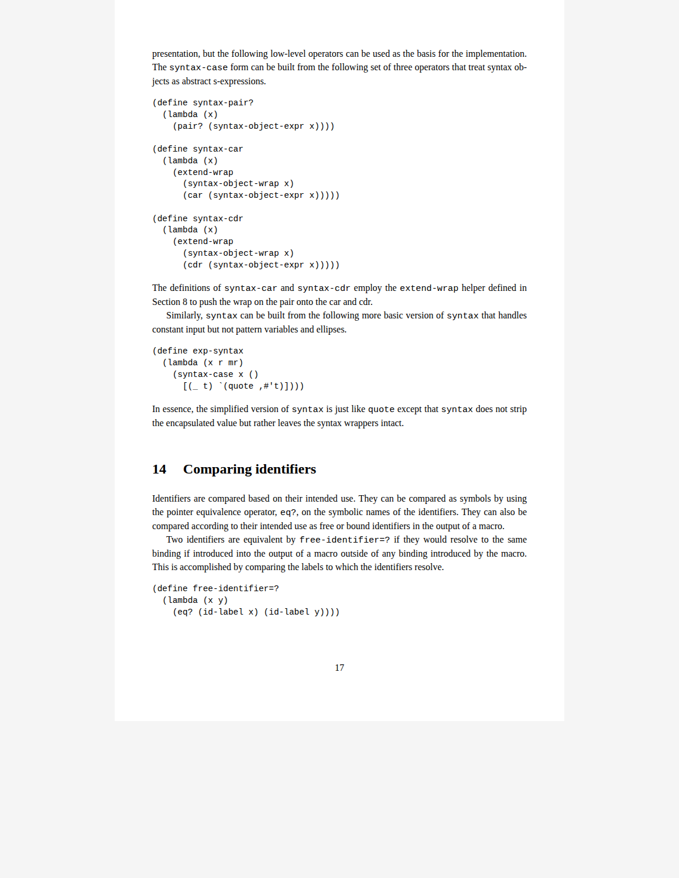presentation, but the following low-level operators can be used as the basis for the implementation. The syntax-case form can be built from the following set of three operators that treat syntax objects as abstract s-expressions.
(define syntax-pair?
  (lambda (x)
    (pair? (syntax-object-expr x))))

(define syntax-car
  (lambda (x)
    (extend-wrap
      (syntax-object-wrap x)
      (car (syntax-object-expr x)))))

(define syntax-cdr
  (lambda (x)
    (extend-wrap
      (syntax-object-wrap x)
      (cdr (syntax-object-expr x)))))
The definitions of syntax-car and syntax-cdr employ the extend-wrap helper defined in Section 8 to push the wrap on the pair onto the car and cdr.
Similarly, syntax can be built from the following more basic version of syntax that handles constant input but not pattern variables and ellipses.
(define exp-syntax
  (lambda (x r mr)
    (syntax-case x ()
      [(_ t) `(quote ,#'t)])))
In essence, the simplified version of syntax is just like quote except that syntax does not strip the encapsulated value but rather leaves the syntax wrappers intact.
14 Comparing identifiers
Identifiers are compared based on their intended use. They can be compared as symbols by using the pointer equivalence operator, eq?, on the symbolic names of the identifiers. They can also be compared according to their intended use as free or bound identifiers in the output of a macro.
Two identifiers are equivalent by free-identifier=? if they would resolve to the same binding if introduced into the output of a macro outside of any binding introduced by the macro. This is accomplished by comparing the labels to which the identifiers resolve.
(define free-identifier=?
  (lambda (x y)
    (eq? (id-label x) (id-label y))))
17